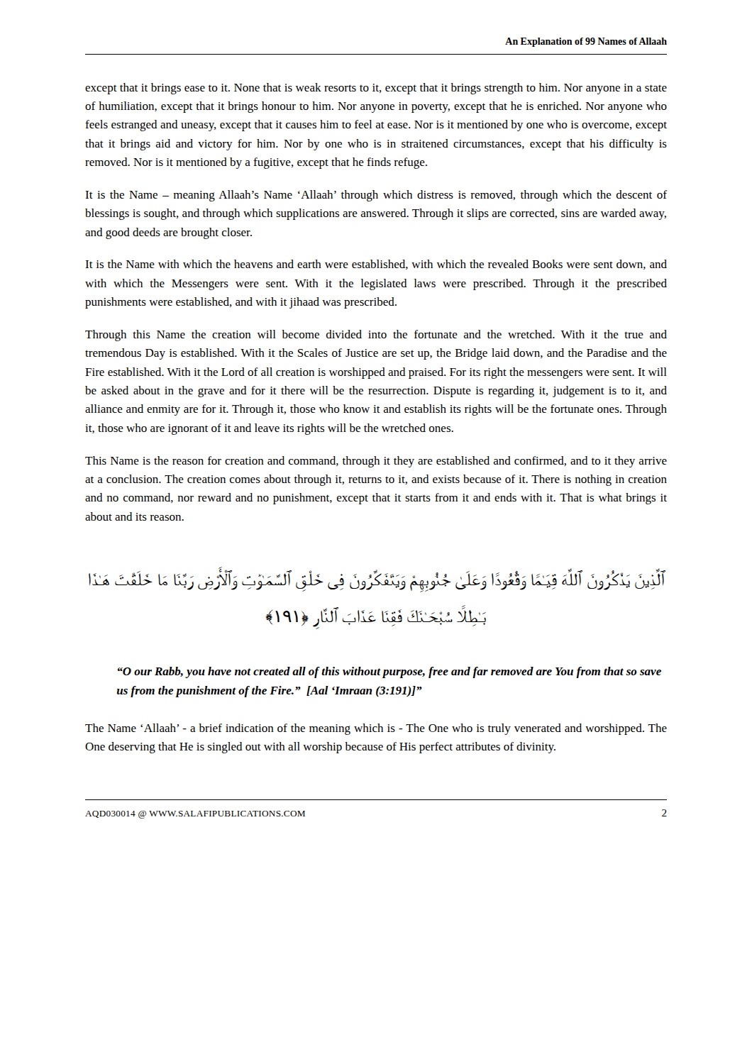An Explanation of 99 Names of Allaah
except that it brings ease to it. None that is weak resorts to it, except that it brings strength to him. Nor anyone in a state of humiliation, except that it brings honour to him. Nor anyone in poverty, except that he is enriched. Nor anyone who feels estranged and uneasy, except that it causes him to feel at ease. Nor is it mentioned by one who is overcome, except that it brings aid and victory for him. Nor by one who is in straitened circumstances, except that his difficulty is removed. Nor is it mentioned by a fugitive, except that he finds refuge.
It is the Name – meaning Allaah’s Name ‘Allaah’ through which distress is removed, through which the descent of blessings is sought, and through which supplications are answered. Through it slips are corrected, sins are warded away, and good deeds are brought closer.
It is the Name with which the heavens and earth were established, with which the revealed Books were sent down, and with which the Messengers were sent. With it the legislated laws were prescribed. Through it the prescribed punishments were established, and with it jihaad was prescribed.
Through this Name the creation will become divided into the fortunate and the wretched. With it the true and tremendous Day is established. With it the Scales of Justice are set up, the Bridge laid down, and the Paradise and the Fire established. With it the Lord of all creation is worshipped and praised. For its right the messengers were sent. It will be asked about in the grave and for it there will be the resurrection. Dispute is regarding it, judgement is to it, and alliance and enmity are for it. Through it, those who know it and establish its rights will be the fortunate ones. Through it, those who are ignorant of it and leave its rights will be the wretched ones.
This Name is the reason for creation and command, through it they are established and confirmed, and to it they arrive at a conclusion. The creation comes about through it, returns to it, and exists because of it. There is nothing in creation and no command, nor reward and no punishment, except that it starts from it and ends with it. That is what brings it about and its reason.
ٱلَّذِينَ يَذْكُرُونَ ٱللَّهَ قِيَـٰمًا وَقُعُودًا وَعَلَىٰ جُنُوبِهِمْ وَيَتَفَكَّرُونَ فِى خَلْقِ ٱلسَّمَـٰوَٰتِ وَٱلْأَرْضِ رَبَّنَا مَا خَلَقْتَ هَـٰذَا بَـٰطِلًا سُبْحَـٰنَكَ فَقِنَا عَذَابَ ٱلنَّارِ ﴿١٩١﴾
“O our Rabb, you have not created all of this without purpose, free and far removed are You from that so save us from the punishment of the Fire.” [Aal ‘Imraan (3:191)]”
The Name ‘Allaah’ - a brief indication of the meaning which is - The One who is truly venerated and worshipped. The One deserving that He is singled out with all worship because of His perfect attributes of divinity.
AQD030014 @ WWW.SALAFIPUBLICATIONS.COM 2